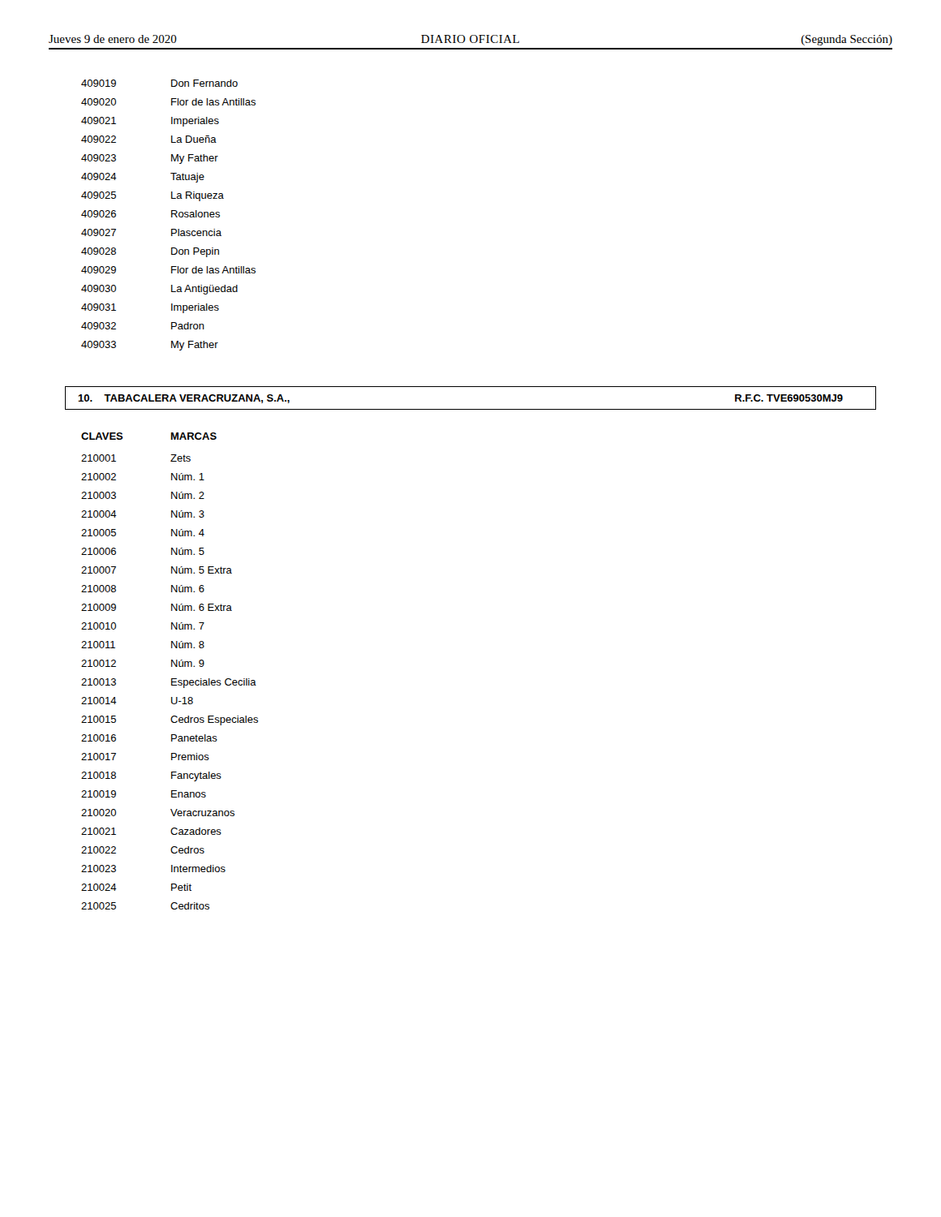Jueves 9 de enero de 2020
DIARIO OFICIAL
(Segunda Sección)
| 409019 | Don Fernando |
| 409020 | Flor de las Antillas |
| 409021 | Imperiales |
| 409022 | La Dueña |
| 409023 | My Father |
| 409024 | Tatuaje |
| 409025 | La Riqueza |
| 409026 | Rosalones |
| 409027 | Plascencia |
| 409028 | Don Pepin |
| 409029 | Flor de las Antillas |
| 409030 | La Antigüedad |
| 409031 | Imperiales |
| 409032 | Padron |
| 409033 | My Father |
10. TABACALERA VERACRUZANA, S.A.,
R.F.C. TVE690530MJ9
CLAVES
MARCAS
| 210001 | Zets |
| 210002 | Núm. 1 |
| 210003 | Núm. 2 |
| 210004 | Núm. 3 |
| 210005 | Núm. 4 |
| 210006 | Núm. 5 |
| 210007 | Núm. 5 Extra |
| 210008 | Núm. 6 |
| 210009 | Núm. 6 Extra |
| 210010 | Núm. 7 |
| 210011 | Núm. 8 |
| 210012 | Núm. 9 |
| 210013 | Especiales Cecilia |
| 210014 | U-18 |
| 210015 | Cedros Especiales |
| 210016 | Panetelas |
| 210017 | Premios |
| 210018 | Fancytales |
| 210019 | Enanos |
| 210020 | Veracruzanos |
| 210021 | Cazadores |
| 210022 | Cedros |
| 210023 | Intermedios |
| 210024 | Petit |
| 210025 | Cedritos |